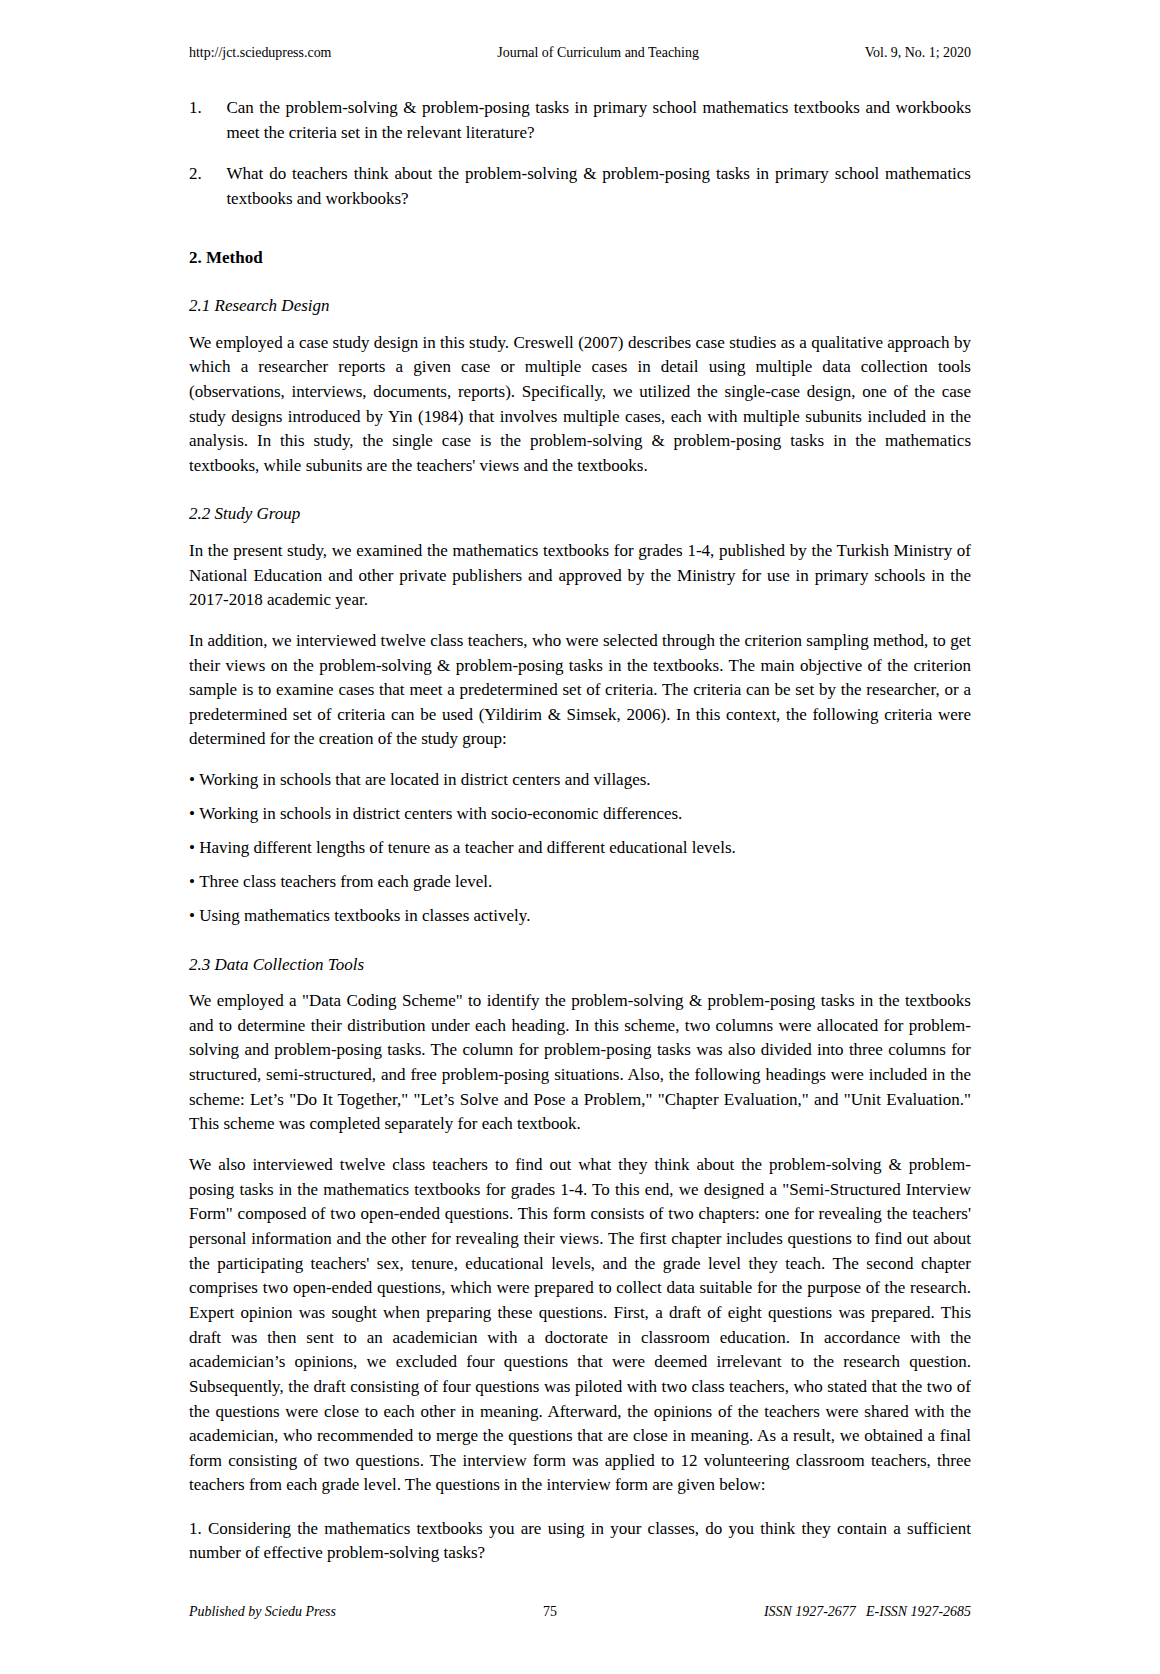http://jct.sciedupress.com Journal of Curriculum and Teaching Vol. 9, No. 1; 2020
1. Can the problem-solving & problem-posing tasks in primary school mathematics textbooks and workbooks meet the criteria set in the relevant literature?
2. What do teachers think about the problem-solving & problem-posing tasks in primary school mathematics textbooks and workbooks?
2. Method
2.1 Research Design
We employed a case study design in this study. Creswell (2007) describes case studies as a qualitative approach by which a researcher reports a given case or multiple cases in detail using multiple data collection tools (observations, interviews, documents, reports). Specifically, we utilized the single-case design, one of the case study designs introduced by Yin (1984) that involves multiple cases, each with multiple subunits included in the analysis. In this study, the single case is the problem-solving & problem-posing tasks in the mathematics textbooks, while subunits are the teachers' views and the textbooks.
2.2 Study Group
In the present study, we examined the mathematics textbooks for grades 1-4, published by the Turkish Ministry of National Education and other private publishers and approved by the Ministry for use in primary schools in the 2017-2018 academic year.
In addition, we interviewed twelve class teachers, who were selected through the criterion sampling method, to get their views on the problem-solving & problem-posing tasks in the textbooks. The main objective of the criterion sample is to examine cases that meet a predetermined set of criteria. The criteria can be set by the researcher, or a predetermined set of criteria can be used (Yildirim & Simsek, 2006). In this context, the following criteria were determined for the creation of the study group:
Working in schools that are located in district centers and villages.
Working in schools in district centers with socio-economic differences.
Having different lengths of tenure as a teacher and different educational levels.
Three class teachers from each grade level.
Using mathematics textbooks in classes actively.
2.3 Data Collection Tools
We employed a "Data Coding Scheme" to identify the problem-solving & problem-posing tasks in the textbooks and to determine their distribution under each heading. In this scheme, two columns were allocated for problem-solving and problem-posing tasks. The column for problem-posing tasks was also divided into three columns for structured, semi-structured, and free problem-posing situations. Also, the following headings were included in the scheme: Let’s "Do It Together," "Let’s Solve and Pose a Problem," "Chapter Evaluation," and "Unit Evaluation." This scheme was completed separately for each textbook.
We also interviewed twelve class teachers to find out what they think about the problem-solving & problem-posing tasks in the mathematics textbooks for grades 1-4. To this end, we designed a "Semi-Structured Interview Form" composed of two open-ended questions. This form consists of two chapters: one for revealing the teachers' personal information and the other for revealing their views. The first chapter includes questions to find out about the participating teachers' sex, tenure, educational levels, and the grade level they teach. The second chapter comprises two open-ended questions, which were prepared to collect data suitable for the purpose of the research. Expert opinion was sought when preparing these questions. First, a draft of eight questions was prepared. This draft was then sent to an academician with a doctorate in classroom education. In accordance with the academician’s opinions, we excluded four questions that were deemed irrelevant to the research question. Subsequently, the draft consisting of four questions was piloted with two class teachers, who stated that the two of the questions were close to each other in meaning. Afterward, the opinions of the teachers were shared with the academician, who recommended to merge the questions that are close in meaning. As a result, we obtained a final form consisting of two questions. The interview form was applied to 12 volunteering classroom teachers, three teachers from each grade level. The questions in the interview form are given below:
1. Considering the mathematics textbooks you are using in your classes, do you think they contain a sufficient number of effective problem-solving tasks?
Published by Sciedu Press 75 ISSN 1927-2677 E-ISSN 1927-2685